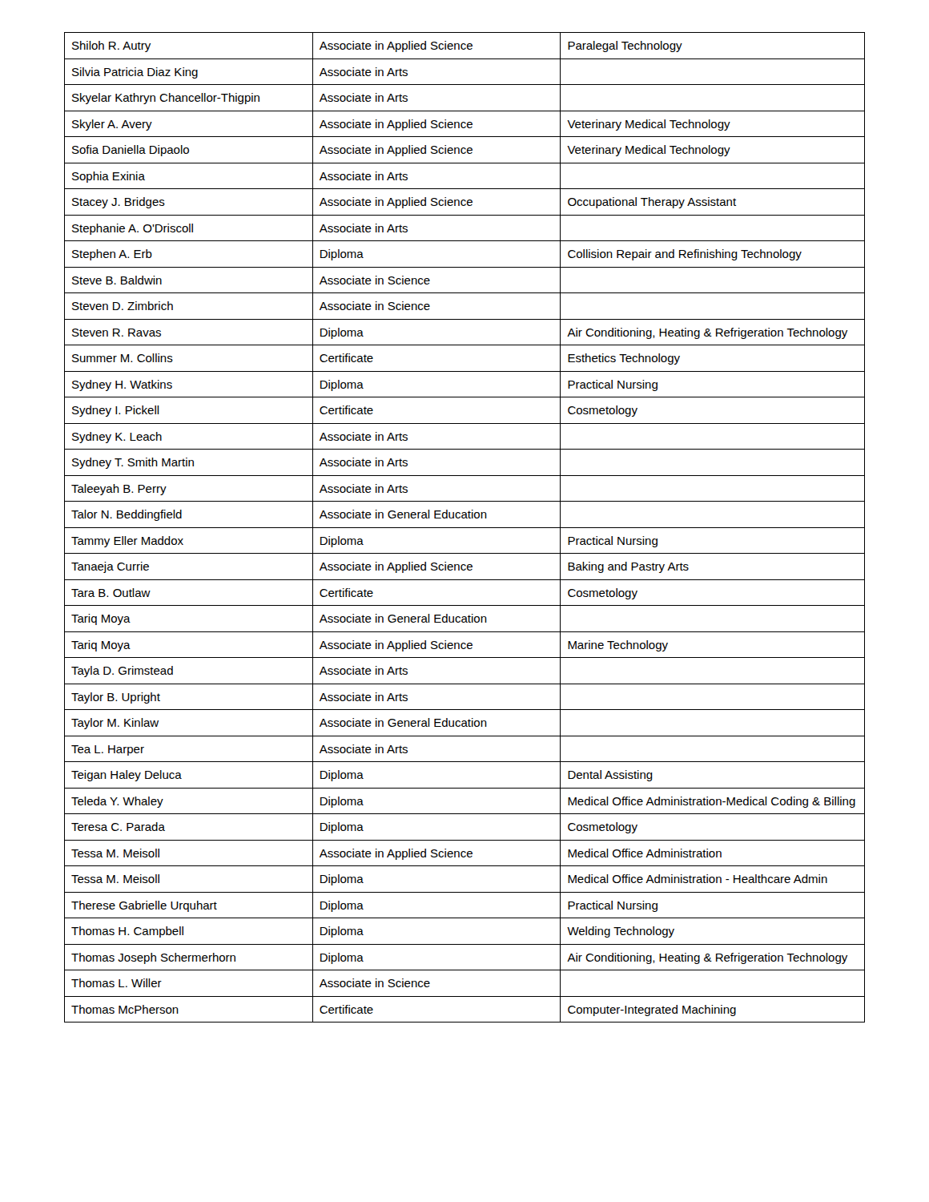| Shiloh R. Autry | Associate in Applied Science | Paralegal Technology |
| Silvia Patricia Diaz King | Associate in Arts | |
| Skyelar Kathryn Chancellor-Thigpin | Associate in Arts | |
| Skyler A. Avery | Associate in Applied Science | Veterinary Medical Technology |
| Sofia Daniella Dipaolo | Associate in Applied Science | Veterinary Medical Technology |
| Sophia Exinia | Associate in Arts | |
| Stacey J. Bridges | Associate in Applied Science | Occupational Therapy Assistant |
| Stephanie A. O'Driscoll | Associate in Arts | |
| Stephen A. Erb | Diploma | Collision Repair and Refinishing Technology |
| Steve B. Baldwin | Associate in Science | |
| Steven D. Zimbrich | Associate in Science | |
| Steven R. Ravas | Diploma | Air Conditioning, Heating & Refrigeration Technology |
| Summer M. Collins | Certificate | Esthetics Technology |
| Sydney H. Watkins | Diploma | Practical Nursing |
| Sydney I. Pickell | Certificate | Cosmetology |
| Sydney K. Leach | Associate in Arts | |
| Sydney T. Smith Martin | Associate in Arts | |
| Taleeyah B. Perry | Associate in Arts | |
| Talor N. Beddingfield | Associate in General Education | |
| Tammy Eller Maddox | Diploma | Practical Nursing |
| Tanaeja Currie | Associate in Applied Science | Baking and Pastry Arts |
| Tara B. Outlaw | Certificate | Cosmetology |
| Tariq Moya | Associate in General Education | |
| Tariq Moya | Associate in Applied Science | Marine Technology |
| Tayla D. Grimstead | Associate in Arts | |
| Taylor B. Upright | Associate in Arts | |
| Taylor M. Kinlaw | Associate in General Education | |
| Tea L. Harper | Associate in Arts | |
| Teigan Haley Deluca | Diploma | Dental Assisting |
| Teleda Y. Whaley | Diploma | Medical Office Administration-Medical Coding & Billing |
| Teresa C. Parada | Diploma | Cosmetology |
| Tessa M. Meisoll | Associate in Applied Science | Medical Office Administration |
| Tessa M. Meisoll | Diploma | Medical Office Administration - Healthcare Admin |
| Therese Gabrielle Urquhart | Diploma | Practical Nursing |
| Thomas H. Campbell | Diploma | Welding Technology |
| Thomas Joseph Schermerhorn | Diploma | Air Conditioning, Heating & Refrigeration Technology |
| Thomas L. Willer | Associate in Science | |
| Thomas McPherson | Certificate | Computer-Integrated Machining |